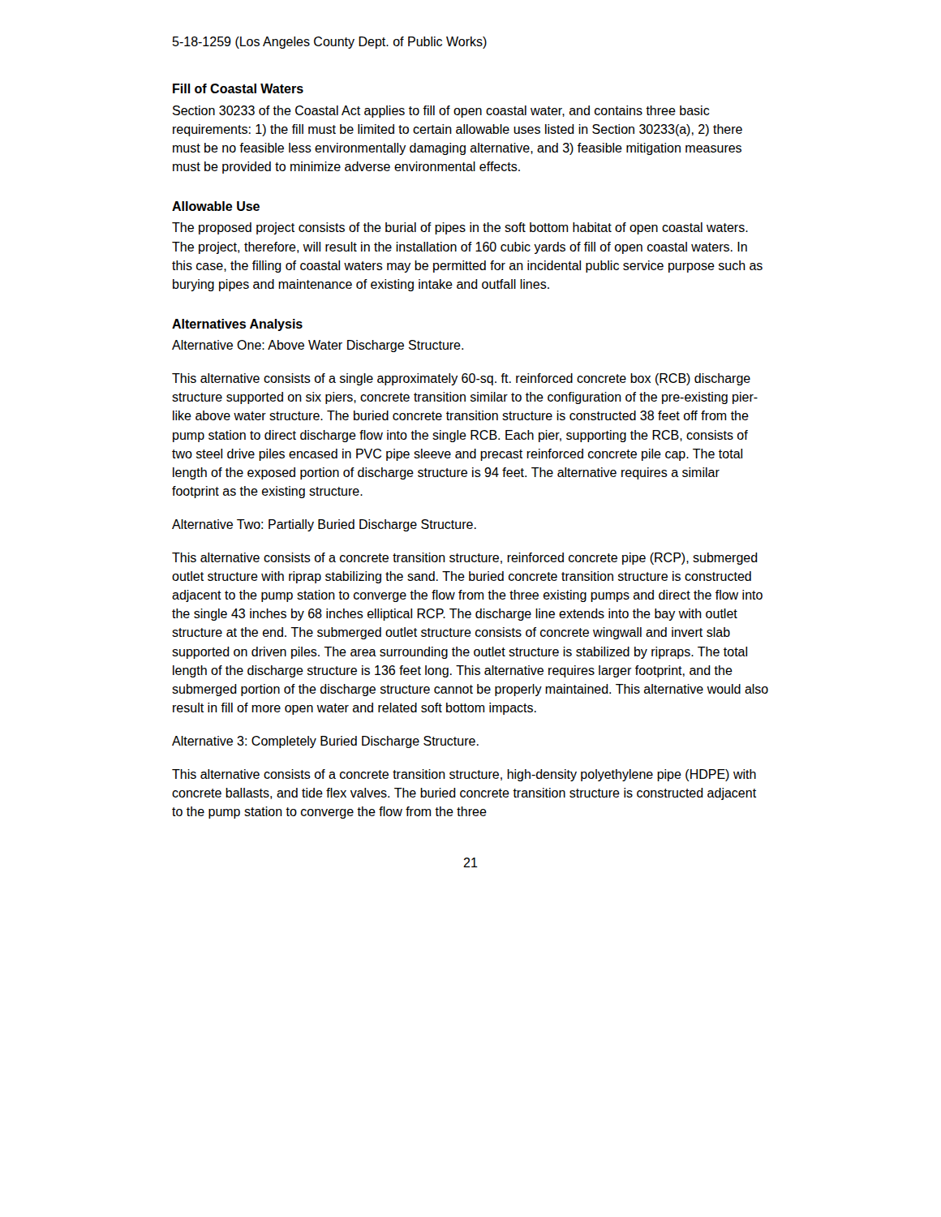5-18-1259 (Los Angeles County Dept. of Public Works)
Fill of Coastal Waters
Section 30233 of the Coastal Act applies to fill of open coastal water, and contains three basic requirements: 1) the fill must be limited to certain allowable uses listed in Section 30233(a), 2) there must be no feasible less environmentally damaging alternative, and 3) feasible mitigation measures must be provided to minimize adverse environmental effects.
Allowable Use
The proposed project consists of the burial of pipes in the soft bottom habitat of open coastal waters. The project, therefore, will result in the installation of 160 cubic yards of fill of open coastal waters. In this case, the filling of coastal waters may be permitted for an incidental public service purpose such as burying pipes and maintenance of existing intake and outfall lines.
Alternatives Analysis
Alternative One: Above Water Discharge Structure.
This alternative consists of a single approximately 60-sq. ft. reinforced concrete box (RCB) discharge structure supported on six piers, concrete transition similar to the configuration of the pre-existing pier-like above water structure. The buried concrete transition structure is constructed 38 feet off from the pump station to direct discharge flow into the single RCB. Each pier, supporting the RCB, consists of two steel drive piles encased in PVC pipe sleeve and precast reinforced concrete pile cap. The total length of the exposed portion of discharge structure is 94 feet. The alternative requires a similar footprint as the existing structure.
Alternative Two: Partially Buried Discharge Structure.
This alternative consists of a concrete transition structure, reinforced concrete pipe (RCP), submerged outlet structure with riprap stabilizing the sand. The buried concrete transition structure is constructed adjacent to the pump station to converge the flow from the three existing pumps and direct the flow into the single 43 inches by 68 inches elliptical RCP. The discharge line extends into the bay with outlet structure at the end. The submerged outlet structure consists of concrete wingwall and invert slab supported on driven piles. The area surrounding the outlet structure is stabilized by ripraps. The total length of the discharge structure is 136 feet long. This alternative requires larger footprint, and the submerged portion of the discharge structure cannot be properly maintained. This alternative would also result in fill of more open water and related soft bottom impacts.
Alternative 3: Completely Buried Discharge Structure.
This alternative consists of a concrete transition structure, high-density polyethylene pipe (HDPE) with concrete ballasts, and tide flex valves. The buried concrete transition structure is constructed adjacent to the pump station to converge the flow from the three
21